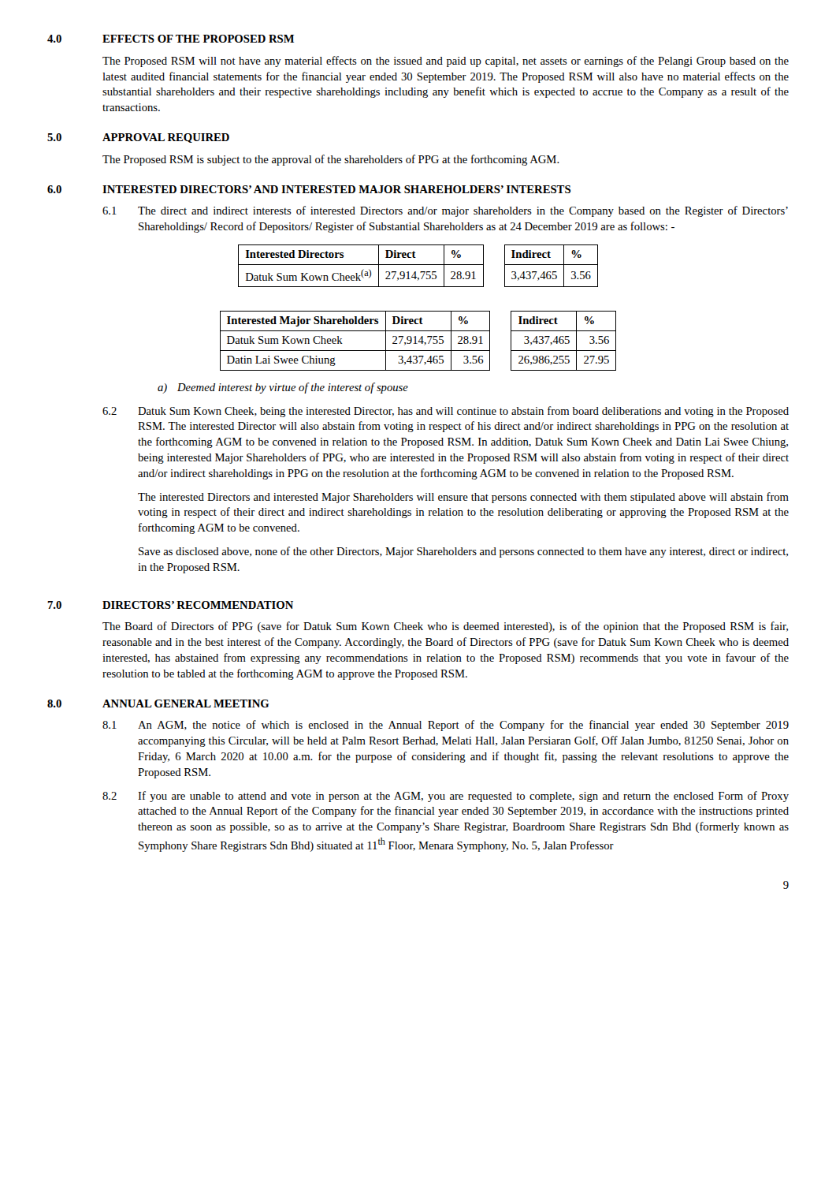4.0 EFFECTS OF THE PROPOSED RSM
The Proposed RSM will not have any material effects on the issued and paid up capital, net assets or earnings of the Pelangi Group based on the latest audited financial statements for the financial year ended 30 September 2019. The Proposed RSM will also have no material effects on the substantial shareholders and their respective shareholdings including any benefit which is expected to accrue to the Company as a result of the transactions.
5.0 APPROVAL REQUIRED
The Proposed RSM is subject to the approval of the shareholders of PPG at the forthcoming AGM.
6.0 INTERESTED DIRECTORS’ AND INTERESTED MAJOR SHAREHOLDERS’ INTERESTS
6.1 The direct and indirect interests of interested Directors and/or major shareholders in the Company based on the Register of Directors’ Shareholdings/ Record of Depositors/ Register of Substantial Shareholders as at 24 December 2019 are as follows: -
| Interested Directors | Direct | % | | Indirect | % |
| --- | --- | --- | --- | --- | --- |
| Datuk Sum Kown Cheek (a) | 27,914,755 | 28.91 | | 3,437,465 | 3.56 |
| Interested Major Shareholders | Direct | % | | Indirect | % |
| --- | --- | --- | --- | --- | --- |
| Datuk Sum Kown Cheek | 27,914,755 | 28.91 | | 3,437,465 | 3.56 |
| Datin Lai Swee Chiung | 3,437,465 | 3.56 | | 26,986,255 | 27.95 |
a) Deemed interest by virtue of the interest of spouse
6.2
Datuk Sum Kown Cheek, being the interested Director, has and will continue to abstain from board deliberations and voting in the Proposed RSM. The interested Director will also abstain from voting in respect of his direct and/or indirect shareholdings in PPG on the resolution at the forthcoming AGM to be convened in relation to the Proposed RSM. In addition, Datuk Sum Kown Cheek and Datin Lai Swee Chiung, being interested Major Shareholders of PPG, who are interested in the Proposed RSM will also abstain from voting in respect of their direct and/or indirect shareholdings in PPG on the resolution at the forthcoming AGM to be convened in relation to the Proposed RSM.
The interested Directors and interested Major Shareholders will ensure that persons connected with them stipulated above will abstain from voting in respect of their direct and indirect shareholdings in relation to the resolution deliberating or approving the Proposed RSM at the forthcoming AGM to be convened.
Save as disclosed above, none of the other Directors, Major Shareholders and persons connected to them have any interest, direct or indirect, in the Proposed RSM.
7.0 DIRECTORS’ RECOMMENDATION
The Board of Directors of PPG (save for Datuk Sum Kown Cheek who is deemed interested), is of the opinion that the Proposed RSM is fair, reasonable and in the best interest of the Company. Accordingly, the Board of Directors of PPG (save for Datuk Sum Kown Cheek who is deemed interested, has abstained from expressing any recommendations in relation to the Proposed RSM) recommends that you vote in favour of the resolution to be tabled at the forthcoming AGM to approve the Proposed RSM.
8.0 ANNUAL GENERAL MEETING
8.1 An AGM, the notice of which is enclosed in the Annual Report of the Company for the financial year ended 30 September 2019 accompanying this Circular, will be held at Palm Resort Berhad, Melati Hall, Jalan Persiaran Golf, Off Jalan Jumbo, 81250 Senai, Johor on Friday, 6 March 2020 at 10.00 a.m. for the purpose of considering and if thought fit, passing the relevant resolutions to approve the Proposed RSM.
8.2 If you are unable to attend and vote in person at the AGM, you are requested to complete, sign and return the enclosed Form of Proxy attached to the Annual Report of the Company for the financial year ended 30 September 2019, in accordance with the instructions printed thereon as soon as possible, so as to arrive at the Company’s Share Registrar, Boardroom Share Registrars Sdn Bhd (formerly known as Symphony Share Registrars Sdn Bhd) situated at 11th Floor, Menara Symphony, No. 5, Jalan Professor
9